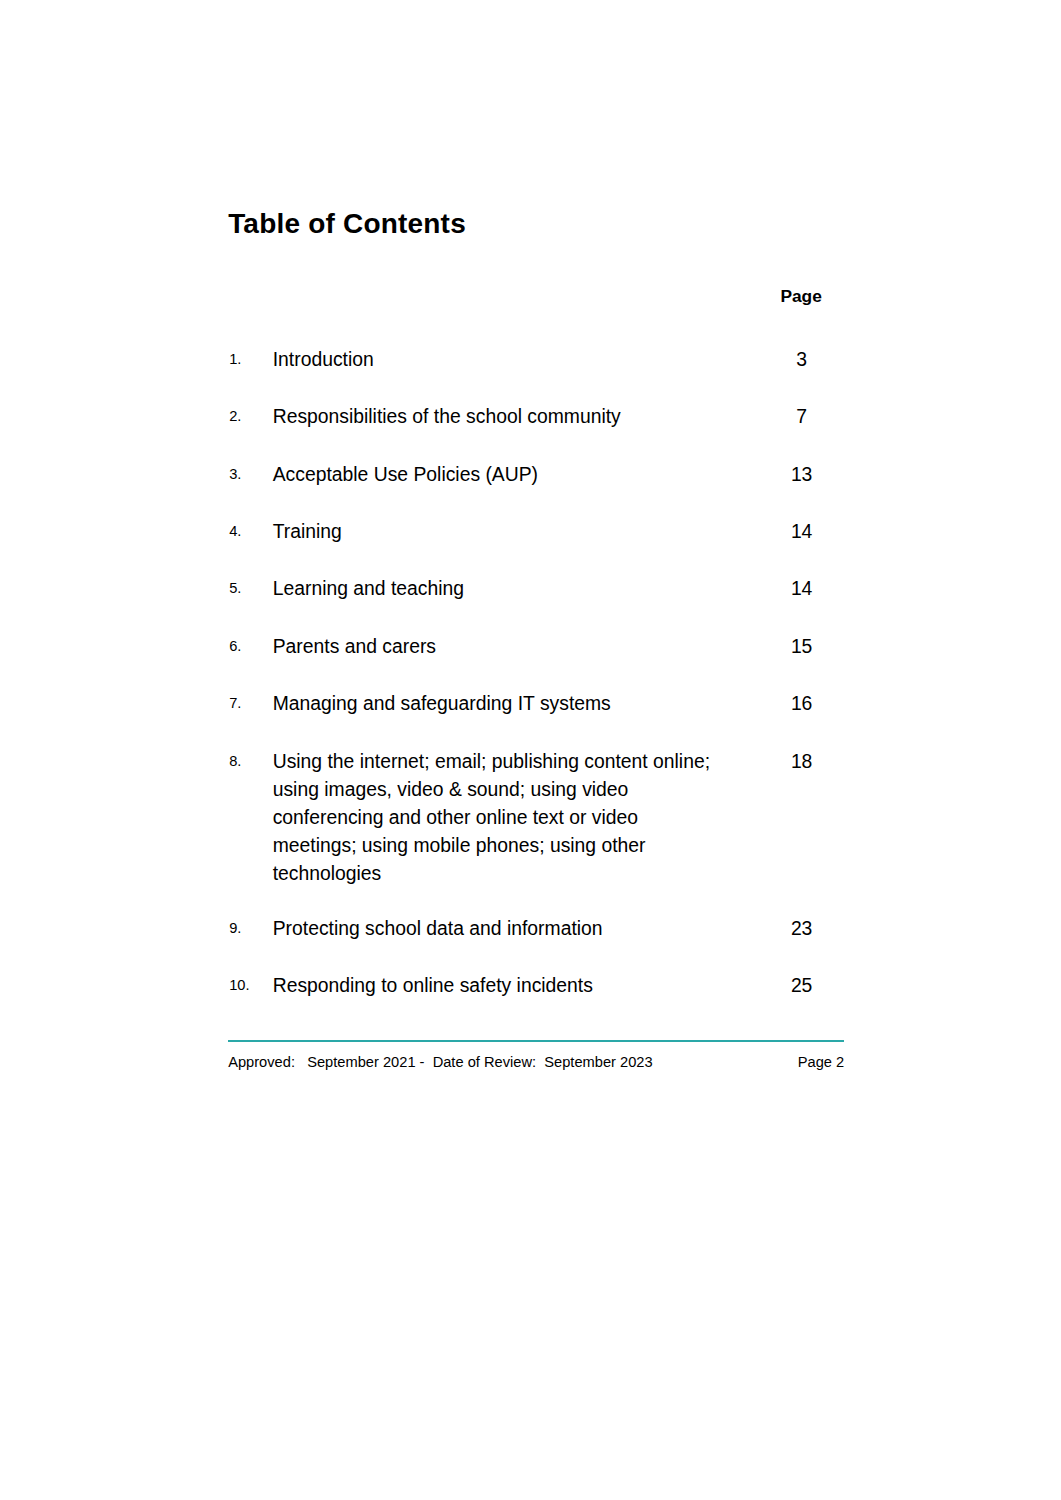Table of Contents
| | | Page |
| --- | --- | --- |
| 1. | Introduction | 3 |
| 2. | Responsibilities of the school community | 7 |
| 3. | Acceptable Use Policies (AUP) | 13 |
| 4. | Training | 14 |
| 5. | Learning and teaching | 14 |
| 6. | Parents and carers | 15 |
| 7. | Managing and safeguarding IT systems | 16 |
| 8. | Using the internet; email; publishing content online; using images, video & sound; using video conferencing and other online text or video meetings; using mobile phones; using other technologies | 18 |
| 9. | Protecting school data and information | 23 |
| 10. | Responding to online safety incidents | 25 |
Approved: September 2021 - Date of Review: September 2023
Page 2